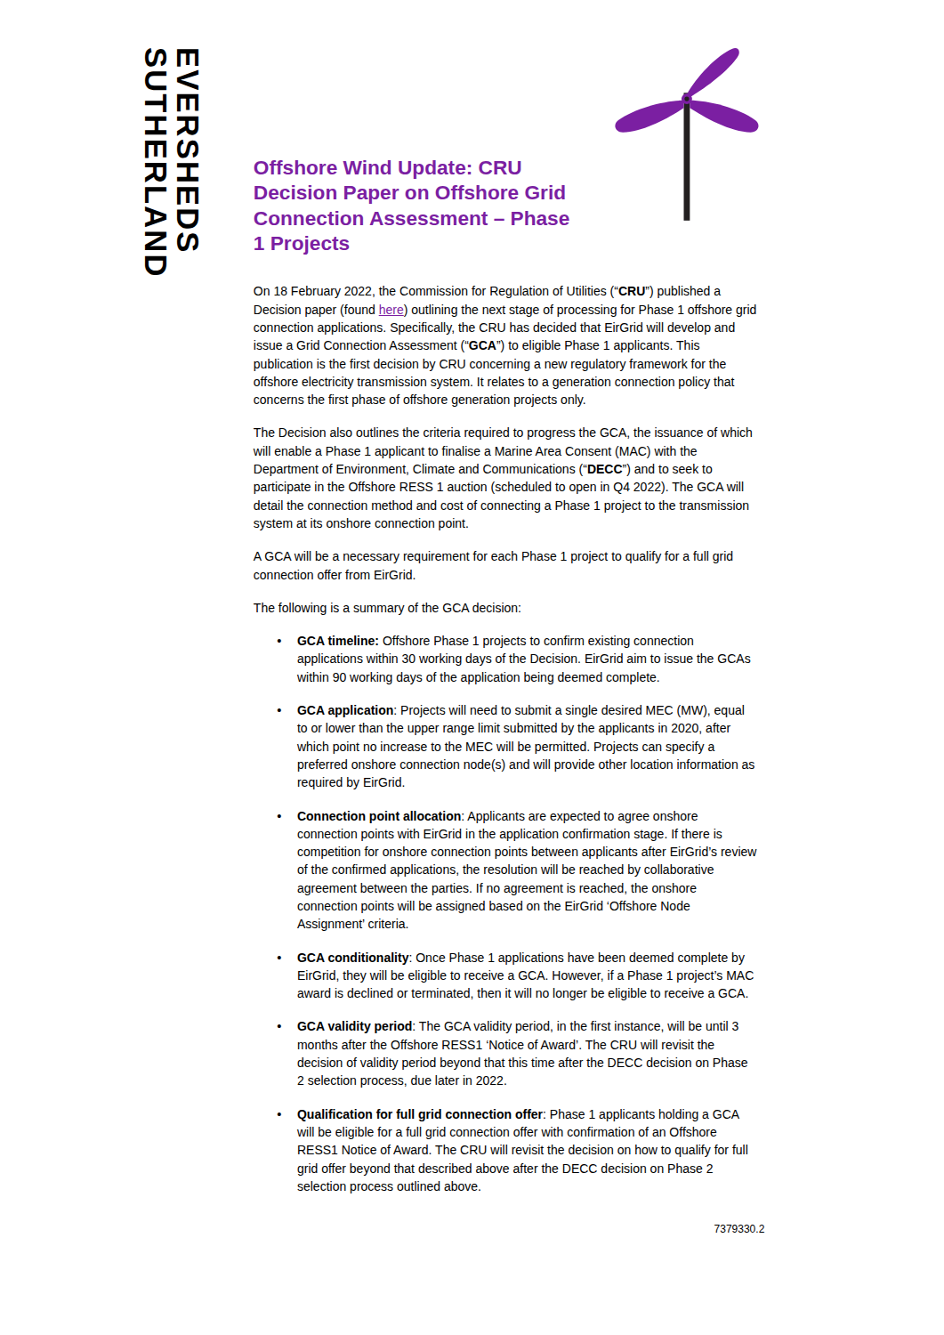EVERSHEDS SUTHERLAND
Offshore Wind Update: CRU Decision Paper on Offshore Grid Connection Assessment – Phase 1 Projects
On 18 February 2022, the Commission for Regulation of Utilities (“CRU”) published a Decision paper (found here) outlining the next stage of processing for Phase 1 offshore grid connection applications. Specifically, the CRU has decided that EirGrid will develop and issue a Grid Connection Assessment (“GCA”) to eligible Phase 1 applicants. This publication is the first decision by CRU concerning a new regulatory framework for the offshore electricity transmission system. It relates to a generation connection policy that concerns the first phase of offshore generation projects only.
The Decision also outlines the criteria required to progress the GCA, the issuance of which will enable a Phase 1 applicant to finalise a Marine Area Consent (MAC) with the Department of Environment, Climate and Communications (“DECC”) and to seek to participate in the Offshore RESS 1 auction (scheduled to open in Q4 2022). The GCA will detail the connection method and cost of connecting a Phase 1 project to the transmission system at its onshore connection point.
A GCA will be a necessary requirement for each Phase 1 project to qualify for a full grid connection offer from EirGrid.
The following is a summary of the GCA decision:
GCA timeline: Offshore Phase 1 projects to confirm existing connection applications within 30 working days of the Decision. EirGrid aim to issue the GCAs within 90 working days of the application being deemed complete.
GCA application: Projects will need to submit a single desired MEC (MW), equal to or lower than the upper range limit submitted by the applicants in 2020, after which point no increase to the MEC will be permitted. Projects can specify a preferred onshore connection node(s) and will provide other location information as required by EirGrid.
Connection point allocation: Applicants are expected to agree onshore connection points with EirGrid in the application confirmation stage. If there is competition for onshore connection points between applicants after EirGrid’s review of the confirmed applications, the resolution will be reached by collaborative agreement between the parties. If no agreement is reached, the onshore connection points will be assigned based on the EirGrid ‘Offshore Node Assignment’ criteria.
GCA conditionality: Once Phase 1 applications have been deemed complete by EirGrid, they will be eligible to receive a GCA. However, if a Phase 1 project’s MAC award is declined or terminated, then it will no longer be eligible to receive a GCA.
GCA validity period: The GCA validity period, in the first instance, will be until 3 months after the Offshore RESS1 ‘Notice of Award’. The CRU will revisit the decision of validity period beyond that this time after the DECC decision on Phase 2 selection process, due later in 2022.
Qualification for full grid connection offer: Phase 1 applicants holding a GCA will be eligible for a full grid connection offer with confirmation of an Offshore RESS1 Notice of Award. The CRU will revisit the decision on how to qualify for full grid offer beyond that described above after the DECC decision on Phase 2 selection process outlined above.
7379330.2